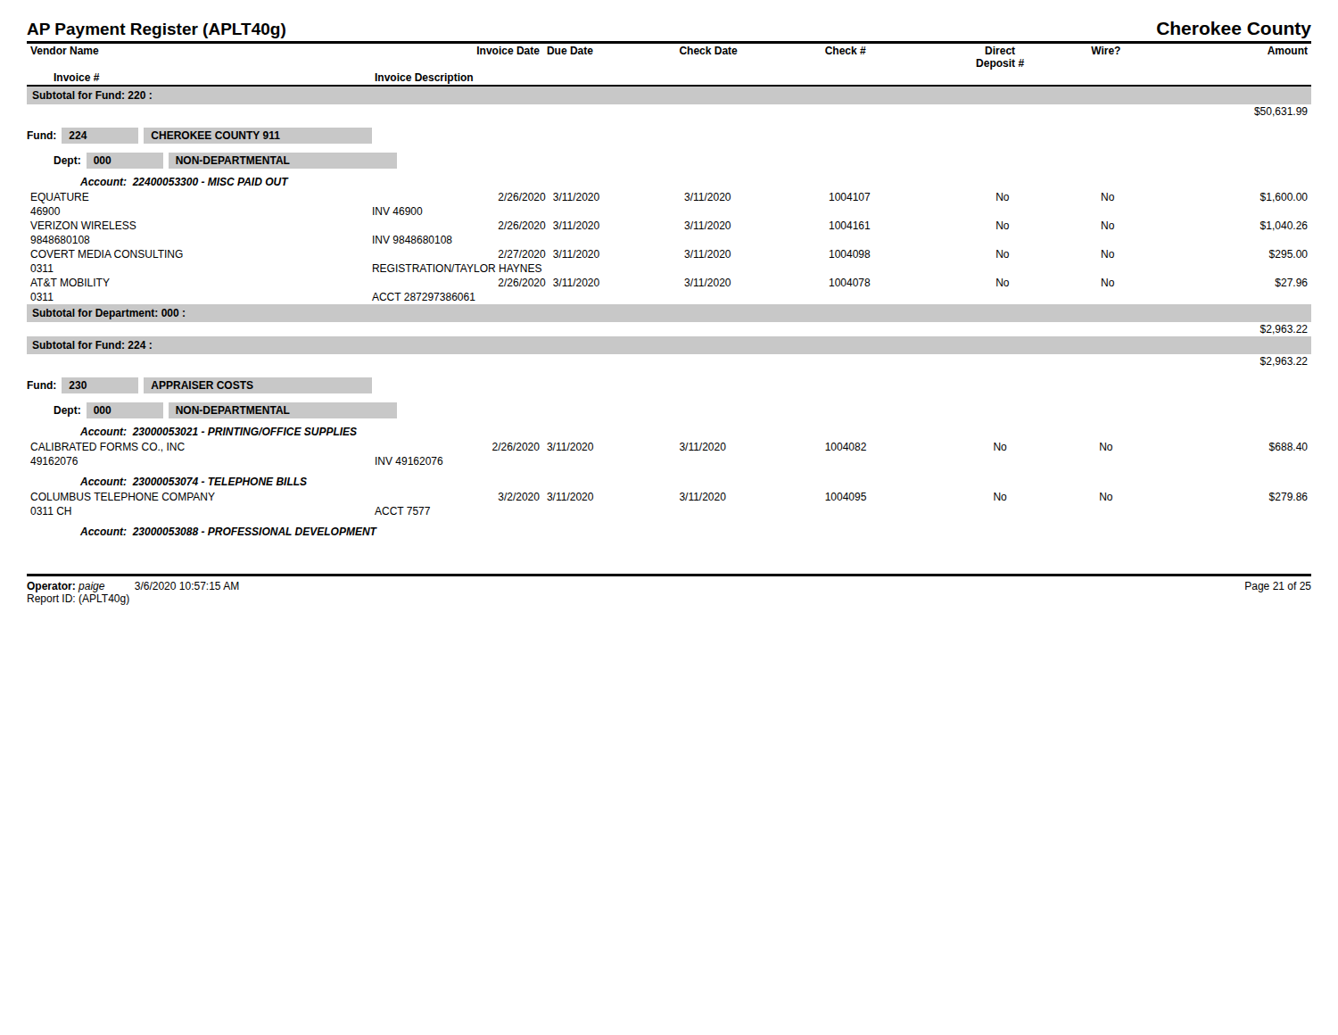AP Payment Register (APLT40g)
Cherokee County
| Vendor Name | Invoice Date | Due Date | Check Date | Check # | Direct Deposit # | Wire? | Amount |
| --- | --- | --- | --- | --- | --- | --- | --- |
| Invoice # | Invoice Description | |
Subtotal for Fund: 220 :
| | | | | | | | $50,631.99 |
Fund: 224 CHEROKEE COUNTY 911
Dept: 000 NON-DEPARTMENTAL
Account: 22400053300 - MISC PAID OUT
| EQUATURE | 2/26/2020 | 3/11/2020 | 3/11/2020 | 1004107 | No | No | $1,600.00 |
| 46900 | INV 46900 | |
| VERIZON WIRELESS | 2/26/2020 | 3/11/2020 | 3/11/2020 | 1004161 | No | No | $1,040.26 |
| 9848680108 | INV 9848680108 | |
| COVERT MEDIA CONSULTING | 2/27/2020 | 3/11/2020 | 3/11/2020 | 1004098 | No | No | $295.00 |
| 0311 | REGISTRATION/TAYLOR HAYNES | |
| AT&T MOBILITY | 2/26/2020 | 3/11/2020 | 3/11/2020 | 1004078 | No | No | $27.96 |
| 0311 | ACCT 287297386061 | |
Subtotal for Department: 000 :
| | | | | | | | $2,963.22 |
Subtotal for Fund: 224 :
| | | | | | | | $2,963.22 |
Fund: 230 APPRAISER COSTS
Dept: 000 NON-DEPARTMENTAL
Account: 23000053021 - PRINTING/OFFICE SUPPLIES
| CALIBRATED FORMS CO., INC | 2/26/2020 | 3/11/2020 | 3/11/2020 | 1004082 | No | No | $688.40 |
| 49162076 | INV 49162076 | |
Account: 23000053074 - TELEPHONE BILLS
| COLUMBUS TELEPHONE COMPANY | 3/2/2020 | 3/11/2020 | 3/11/2020 | 1004095 | No | No | $279.86 |
| 0311 CH | ACCT 7577 | |
Account: 23000053088 - PROFESSIONAL DEVELOPMENT
Operator: paige 3/6/2020 10:57:15 AM
Report ID: (APLT40g)
Page 21 of 25